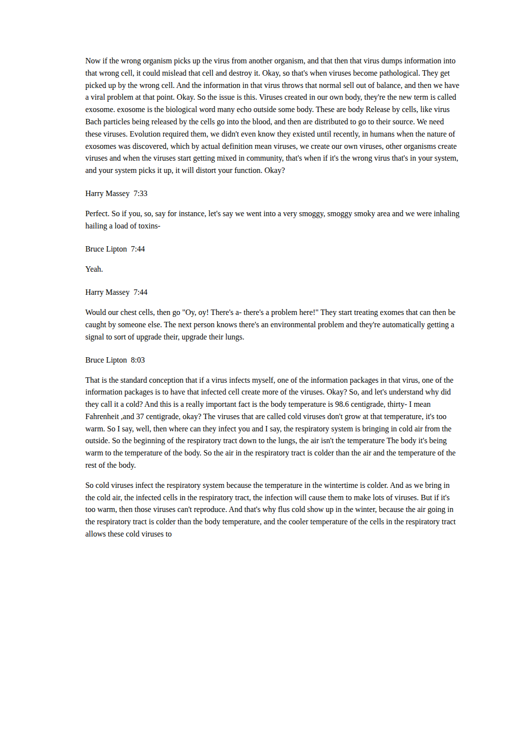Now if the wrong organism picks up the virus from another organism, and that then that virus dumps information into that wrong cell, it could mislead that cell and destroy it. Okay, so that's when viruses become pathological. They get picked up by the wrong cell. And the information in that virus throws that normal sell out of balance, and then we have a viral problem at that point. Okay. So the issue is this. Viruses created in our own body, they're the new term is called exosome. exosome is the biological word many echo outside some body. These are body Release by cells, like virus Bach particles being released by the cells go into the blood, and then are distributed to go to their source. We need these viruses. Evolution required them, we didn't even know they existed until recently, in humans when the nature of exosomes was discovered, which by actual definition mean viruses, we create our own viruses, other organisms create viruses and when the viruses start getting mixed in community, that's when if it's the wrong virus that's in your system, and your system picks it up, it will distort your function. Okay?
Harry Massey 7:33
Perfect. So if you, so, say for instance, let's say we went into a very smoggy, smoggy smoky area and we were inhaling hailing a load of toxins-
Bruce Lipton 7:44
Yeah.
Harry Massey 7:44
Would our chest cells, then go "Oy, oy! There's a- there's a problem here!" They start treating exomes that can then be caught by someone else. The next person knows there's an environmental problem and they're automatically getting a signal to sort of upgrade their, upgrade their lungs.
Bruce Lipton 8:03
That is the standard conception that if a virus infects myself, one of the information packages in that virus, one of the information packages is to have that infected cell create more of the viruses. Okay? So, and let's understand why did they call it a cold? And this is a really important fact is the body temperature is 98.6 centigrade, thirty- I mean Fahrenheit ,and 37 centigrade, okay? The viruses that are called cold viruses don't grow at that temperature, it's too warm. So I say, well, then where can they infect you and I say, the respiratory system is bringing in cold air from the outside. So the beginning of the respiratory tract down to the lungs, the air isn't the temperature The body it's being warm to the temperature of the body. So the air in the respiratory tract is colder than the air and the temperature of the rest of the body.
So cold viruses infect the respiratory system because the temperature in the wintertime is colder. And as we bring in the cold air, the infected cells in the respiratory tract, the infection will cause them to make lots of viruses. But if it's too warm, then those viruses can't reproduce. And that's why flus cold show up in the winter, because the air going in the respiratory tract is colder than the body temperature, and the cooler temperature of the cells in the respiratory tract allows these cold viruses to